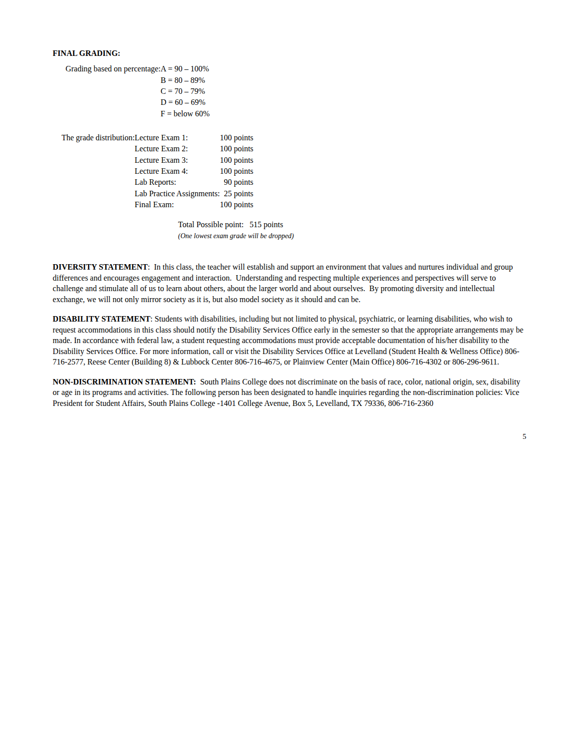FINAL GRADING:
| Grading based on percentage: | A = 90 – 100% |
| | B = 80 – 89% |
| | C = 70 – 79% |
| | D = 60 – 69% |
| | F = below 60% |
| The grade distribution: | Lecture Exam 1: | 100 points |
| | Lecture Exam 2: | 100 points |
| | Lecture Exam 3: | 100 points |
| | Lecture Exam 4: | 100 points |
| | Lab Reports: | 90 points |
| | Lab Practice Assignments: | 25 points |
| | Final Exam: | 100 points |
Total Possible point: 515 points
(One lowest exam grade will be dropped)
DIVERSITY STATEMENT: In this class, the teacher will establish and support an environment that values and nurtures individual and group differences and encourages engagement and interaction. Understanding and respecting multiple experiences and perspectives will serve to challenge and stimulate all of us to learn about others, about the larger world and about ourselves. By promoting diversity and intellectual exchange, we will not only mirror society as it is, but also model society as it should and can be.
DISABILITY STATEMENT: Students with disabilities, including but not limited to physical, psychiatric, or learning disabilities, who wish to request accommodations in this class should notify the Disability Services Office early in the semester so that the appropriate arrangements may be made. In accordance with federal law, a student requesting accommodations must provide acceptable documentation of his/her disability to the Disability Services Office. For more information, call or visit the Disability Services Office at Levelland (Student Health & Wellness Office) 806-716-2577, Reese Center (Building 8) & Lubbock Center 806-716-4675, or Plainview Center (Main Office) 806-716-4302 or 806-296-9611.
NON-DISCRIMINATION STATEMENT: South Plains College does not discriminate on the basis of race, color, national origin, sex, disability or age in its programs and activities. The following person has been designated to handle inquiries regarding the non-discrimination policies: Vice President for Student Affairs, South Plains College -1401 College Avenue, Box 5, Levelland, TX 79336, 806-716-2360
5